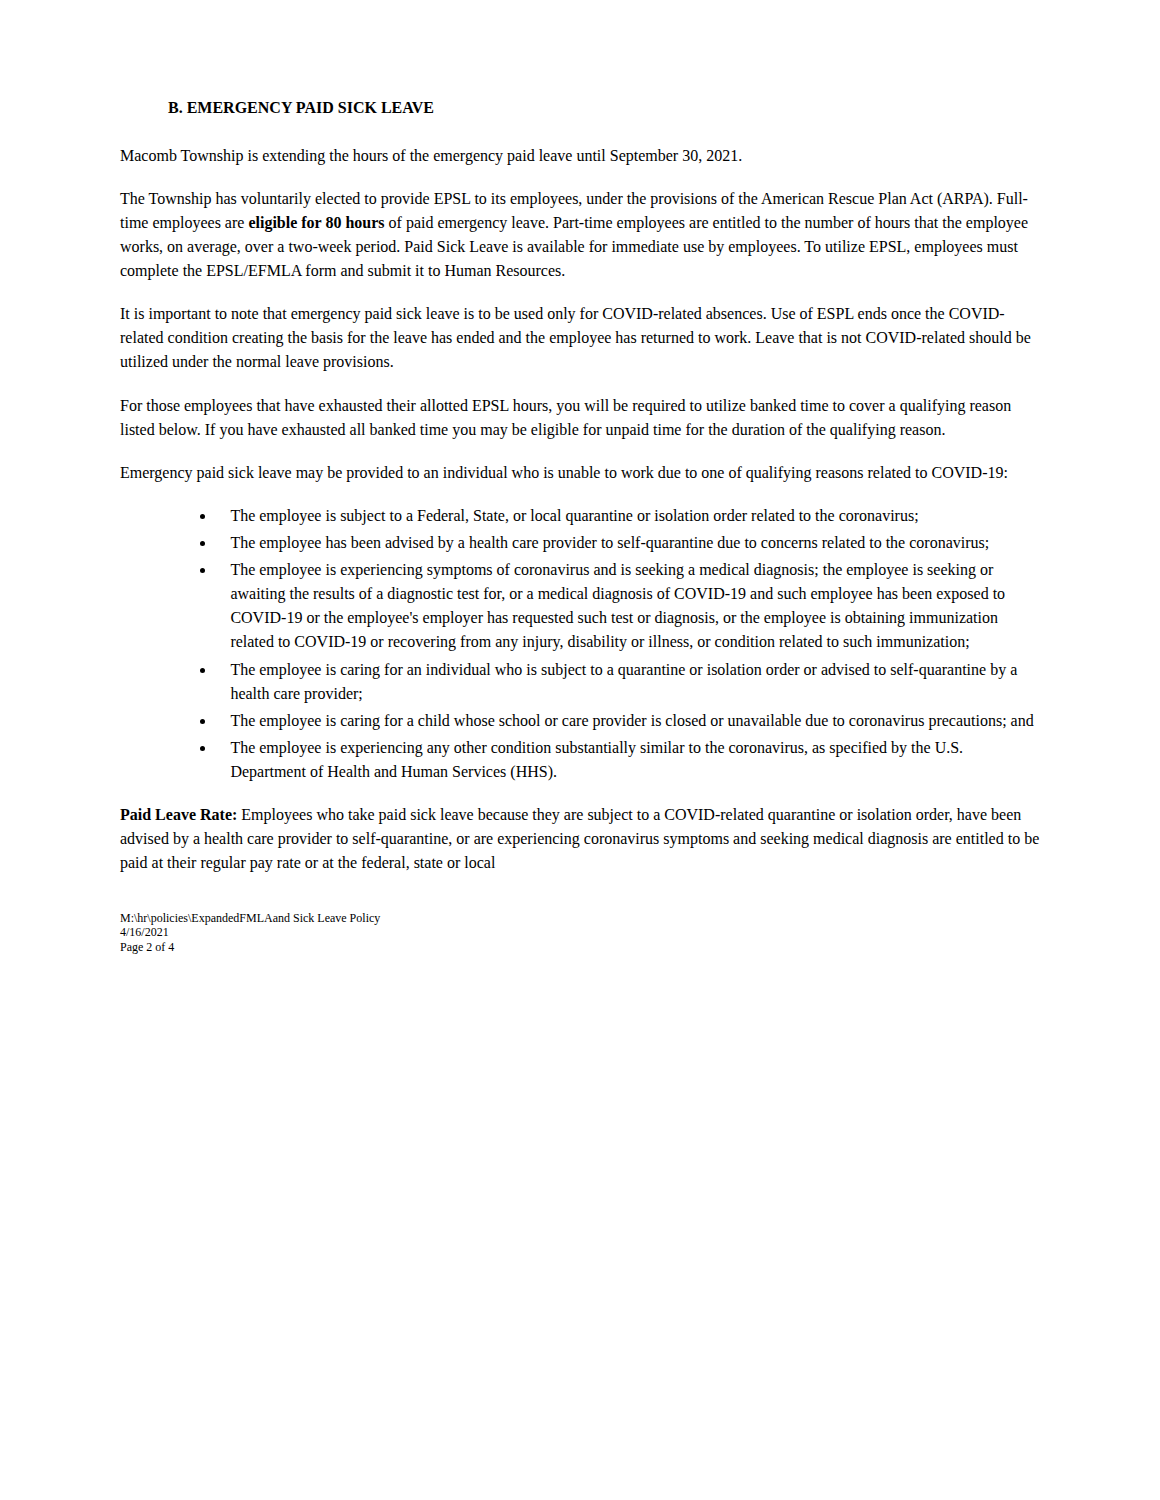B. Emergency Paid Sick Leave
Macomb Township is extending the hours of the emergency paid leave until September 30, 2021.
The Township has voluntarily elected to provide EPSL to its employees, under the provisions of the American Rescue Plan Act (ARPA). Full-time employees are eligible for 80 hours of paid emergency leave. Part-time employees are entitled to the number of hours that the employee works, on average, over a two-week period. Paid Sick Leave is available for immediate use by employees. To utilize EPSL, employees must complete the EPSL/EFMLA form and submit it to Human Resources.
It is important to note that emergency paid sick leave is to be used only for COVID-related absences. Use of ESPL ends once the COVID-related condition creating the basis for the leave has ended and the employee has returned to work. Leave that is not COVID-related should be utilized under the normal leave provisions.
For those employees that have exhausted their allotted EPSL hours, you will be required to utilize banked time to cover a qualifying reason listed below. If you have exhausted all banked time you may be eligible for unpaid time for the duration of the qualifying reason.
Emergency paid sick leave may be provided to an individual who is unable to work due to one of qualifying reasons related to COVID-19:
The employee is subject to a Federal, State, or local quarantine or isolation order related to the coronavirus;
The employee has been advised by a health care provider to self-quarantine due to concerns related to the coronavirus;
The employee is experiencing symptoms of coronavirus and is seeking a medical diagnosis; the employee is seeking or awaiting the results of a diagnostic test for, or a medical diagnosis of COVID-19 and such employee has been exposed to COVID-19 or the employee's employer has requested such test or diagnosis, or the employee is obtaining immunization related to COVID-19 or recovering from any injury, disability or illness, or condition related to such immunization;
The employee is caring for an individual who is subject to a quarantine or isolation order or advised to self-quarantine by a health care provider;
The employee is caring for a child whose school or care provider is closed or unavailable due to coronavirus precautions; and
The employee is experiencing any other condition substantially similar to the coronavirus, as specified by the U.S. Department of Health and Human Services (HHS).
Paid Leave Rate: Employees who take paid sick leave because they are subject to a COVID-related quarantine or isolation order, have been advised by a health care provider to self-quarantine, or are experiencing coronavirus symptoms and seeking medical diagnosis are entitled to be paid at their regular pay rate or at the federal, state or local
M:\hr\policies\ExpandedFMLAand Sick Leave Policy
4/16/2021
Page 2 of 4